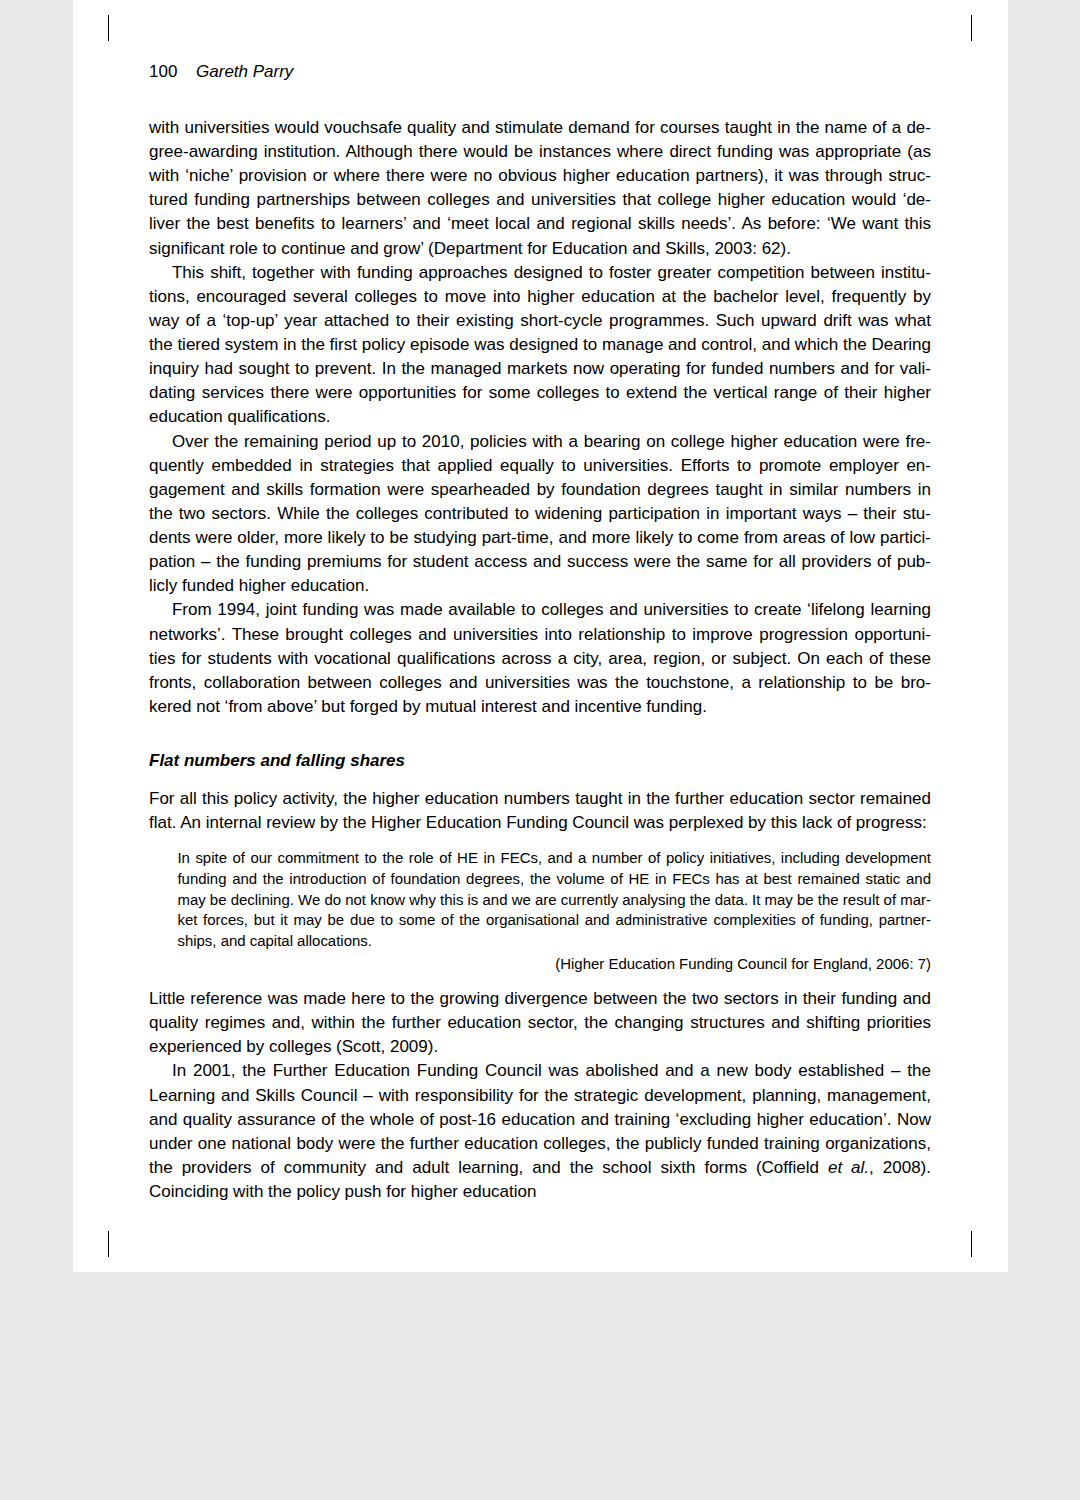100 Gareth Parry
with universities would vouchsafe quality and stimulate demand for courses taught in the name of a degree-awarding institution. Although there would be instances where direct funding was appropriate (as with ‘niche’ provision or where there were no obvious higher education partners), it was through structured funding partnerships between colleges and universities that college higher education would ‘deliver the best benefits to learners’ and ‘meet local and regional skills needs’. As before: ‘We want this significant role to continue and grow’ (Department for Education and Skills, 2003: 62).
This shift, together with funding approaches designed to foster greater competition between institutions, encouraged several colleges to move into higher education at the bachelor level, frequently by way of a ‘top-up’ year attached to their existing short-cycle programmes. Such upward drift was what the tiered system in the first policy episode was designed to manage and control, and which the Dearing inquiry had sought to prevent. In the managed markets now operating for funded numbers and for validating services there were opportunities for some colleges to extend the vertical range of their higher education qualifications.
Over the remaining period up to 2010, policies with a bearing on college higher education were frequently embedded in strategies that applied equally to universities. Efforts to promote employer engagement and skills formation were spearheaded by foundation degrees taught in similar numbers in the two sectors. While the colleges contributed to widening participation in important ways – their students were older, more likely to be studying part-time, and more likely to come from areas of low participation – the funding premiums for student access and success were the same for all providers of publicly funded higher education.
From 1994, joint funding was made available to colleges and universities to create ‘lifelong learning networks’. These brought colleges and universities into relationship to improve progression opportunities for students with vocational qualifications across a city, area, region, or subject. On each of these fronts, collaboration between colleges and universities was the touchstone, a relationship to be brokered not ‘from above’ but forged by mutual interest and incentive funding.
Flat numbers and falling shares
For all this policy activity, the higher education numbers taught in the further education sector remained flat. An internal review by the Higher Education Funding Council was perplexed by this lack of progress:
In spite of our commitment to the role of HE in FECs, and a number of policy initiatives, including development funding and the introduction of foundation degrees, the volume of HE in FECs has at best remained static and may be declining. We do not know why this is and we are currently analysing the data. It may be the result of market forces, but it may be due to some of the organisational and administrative complexities of funding, partnerships, and capital allocations.
(Higher Education Funding Council for England, 2006: 7)
Little reference was made here to the growing divergence between the two sectors in their funding and quality regimes and, within the further education sector, the changing structures and shifting priorities experienced by colleges (Scott, 2009).
In 2001, the Further Education Funding Council was abolished and a new body established – the Learning and Skills Council – with responsibility for the strategic development, planning, management, and quality assurance of the whole of post-16 education and training ‘excluding higher education’. Now under one national body were the further education colleges, the publicly funded training organizations, the providers of community and adult learning, and the school sixth forms (Coffield et al., 2008). Coinciding with the policy push for higher education